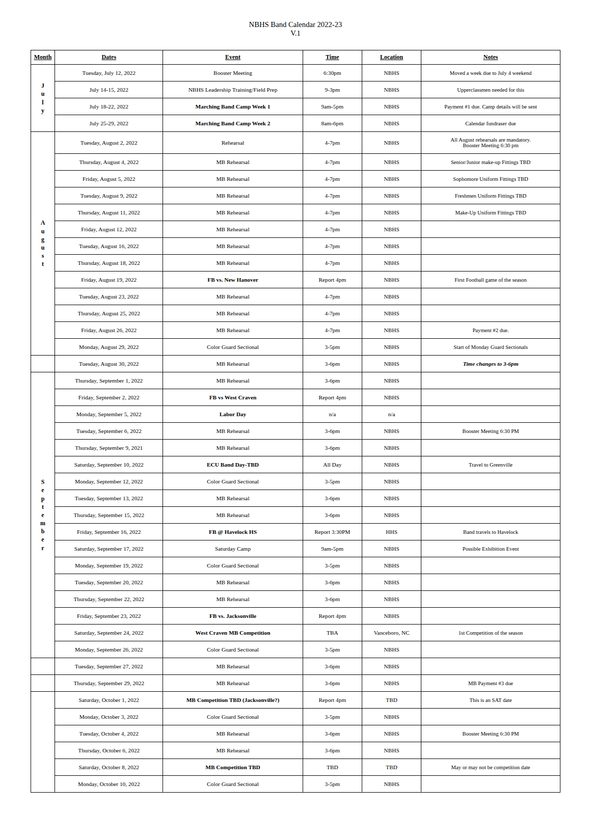NBHS Band Calendar 2022-23
V.1
| Month | Dates | Event | Time | Location | Notes |
| --- | --- | --- | --- | --- | --- |
| J u l y | Tuesday, July 12, 2022 | Booster Meeting | 6:30pm | NBHS | Moved a week due to July 4 weekend |
| July 14-15, 2022 | NBHS Leadership Training/Field Prep | 9-3pm | NBHS | Upperclassmen needed for this |
| July 18-22, 2022 | Marching Band Camp Week 1 | 9am-5pm | NBHS | Payment #1 due. Camp details will be sent |
| July 25-29, 2022 | Marching Band Camp Week 2 | 8am-6pm | NBHS | Calendar fundraser due |
| A u g u s t | Tuesday, August 2, 2022 | Rehearsal | 4-7pm | NBHS | All August rehearsals are mandatory. Booster Meeting 6:30 pm |
| Thursday, August 4, 2022 | MB Rehearsal | 4-7pm | NBHS | Senior/Junior make-up Fittings TBD |
| Friday, August 5, 2022 | MB Rehearsal | 4-7pm | NBHS | Sophomore Uniform Fittings TBD |
| Tuesday, August 9, 2022 | MB Rehearsal | 4-7pm | NBHS | Freshmen Uniform Fittings TBD |
| Thursday, August 11, 2022 | MB Rehearsal | 4-7pm | NBHS | Make-Up Uniform Fittings TBD |
| Friday, August 12, 2022 | MB Rehearsal | 4-7pm | NBHS | |
| Tuesday, August 16, 2022 | MB Rehearsal | 4-7pm | NBHS | |
| Thursday, August 18, 2022 | MB Rehearsal | 4-7pm | NBHS | |
| Friday, August 19, 2022 | FB vs. New Hanover | Report 4pm | NBHS | First Football game of the season |
| Tuesday, August 23, 2022 | MB Rehearsal | 4-7pm | NBHS | |
| Thursday, August 25, 2022 | MB Rehearsal | 4-7pm | NBHS | |
| Friday, August 26, 2022 | MB Rehearsal | 4-7pm | NBHS | Payment #2 due. |
| Monday, August 29, 2022 | Color Guard Sectional | 3-5pm | NBHS | Start of Monday Guard Sectionals |
| | Tuesday, August 30, 2022 | MB Rehearsal | 3-6pm | NBHS | Time changes to 3-6pm |
| S e p t e m b e r | Thursday, September 1, 2022 | MB Rehearsal | 3-6pm | NBHS | |
| Friday, September 2, 2022 | FB vs West Craven | Report 4pm | NBHS | |
| Monday, September 5, 2022 | Labor Day | n/a | n/a | |
| Tuesday, September 6, 2022 | MB Rehearsal | 3-6pm | NBHS | Booster Meeting 6:30 PM |
| Thursday, September 9, 2021 | MB Rehearsal | 3-6pm | NBHS | |
| Saturday, September 10, 2022 | ECU Band Day-TBD | All Day | NBHS | Travel to Greenville |
| Monday, September 12, 2022 | Color Guard Sectional | 3-5pm | NBHS | |
| Tuesday, September 13, 2022 | MB Rehearsal | 3-6pm | NBHS | |
| Thursday, September 15, 2022 | MB Rehearsal | 3-6pm | NBHS | |
| Friday, September 16, 2022 | FB @ Havelock HS | Report 3:30PM | HHS | Band travels to Havelock |
| Saturday, September 17, 2022 | Saturday Camp | 9am-5pm | NBHS | Possible Exhibition Event |
| Monday, September 19, 2022 | Color Guard Sectional | 3-5pm | NBHS | |
| Tuesday, September 20, 2022 | MB Rehearsal | 3-6pm | NBHS | |
| Thursday, September 22, 2022 | MB Rehearsal | 3-6pm | NBHS | |
| Friday, September 23, 2022 | FB vs. Jacksonville | Report 4pm | NBHS | |
| Saturday, September 24, 2022 | West Craven MB Competition | TBA | Vanceboro, NC | 1st Competition of the season |
| Monday, September 26, 2022 | Color Guard Sectional | 3-5pm | NBHS | |
| | Tuesday, September 27, 2022 | MB Rehearsal | 3-6pm | NBHS | |
| | Thursday, September 29, 2022 | MB Rehearsal | 3-6pm | NBHS | MB Payment #3 due |
| | Saturday, October 1, 2022 | MB Competition TBD (Jacksonville?) | Report 4pm | TBD | This is an SAT date |
| Monday, October 3, 2022 | Color Guard Sectional | 3-5pm | NBHS | |
| Tuesday, October 4, 2022 | MB Rehearsal | 3-6pm | NBHS | Booster Meeting 6:30 PM |
| Thursday, October 6, 2022 | MB Rehearsal | 3-6pm | NBHS | |
| Saturday, October 8, 2022 | MB Competition TBD | TBD | TBD | May or may not be competition date |
| Monday, October 10, 2022 | Color Guard Sectional | 3-5pm | NBHS | |